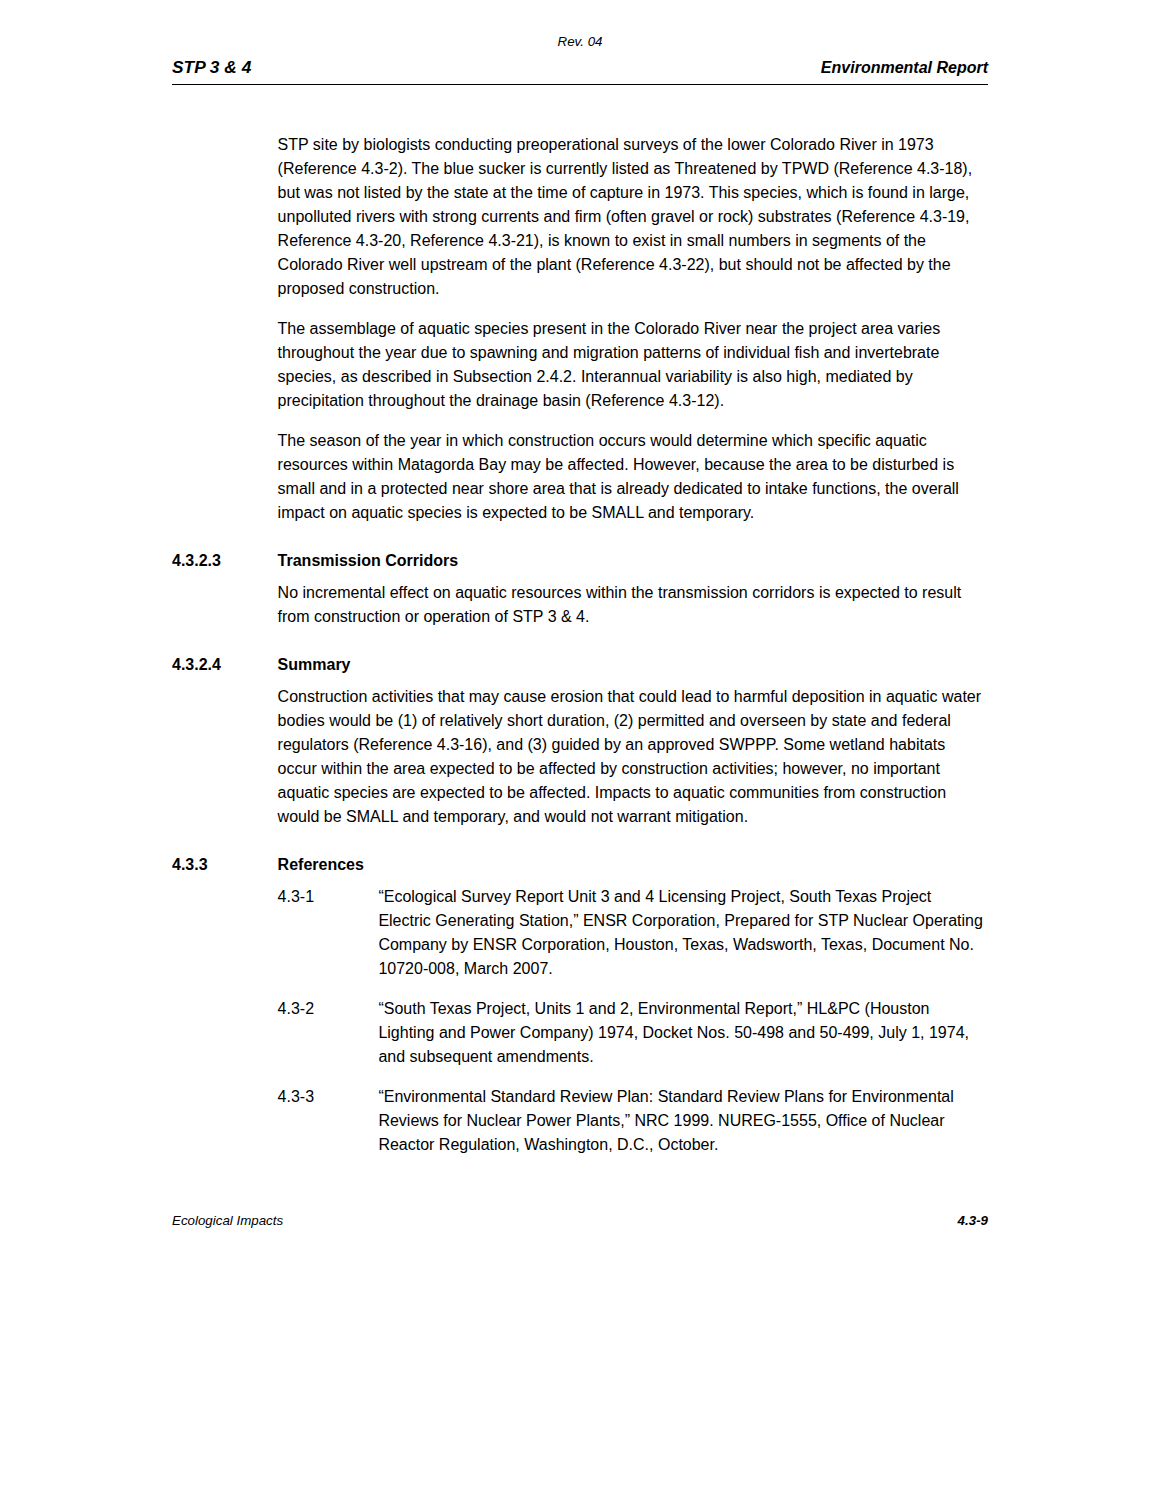Rev. 04
STP 3 & 4 Environmental Report
STP site by biologists conducting preoperational surveys of the lower Colorado River in 1973 (Reference 4.3-2). The blue sucker is currently listed as Threatened by TPWD (Reference 4.3-18), but was not listed by the state at the time of capture in 1973. This species, which is found in large, unpolluted rivers with strong currents and firm (often gravel or rock) substrates (Reference 4.3-19, Reference 4.3-20, Reference 4.3-21), is known to exist in small numbers in segments of the Colorado River well upstream of the plant (Reference 4.3-22), but should not be affected by the proposed construction.
The assemblage of aquatic species present in the Colorado River near the project area varies throughout the year due to spawning and migration patterns of individual fish and invertebrate species, as described in Subsection 2.4.2. Interannual variability is also high, mediated by precipitation throughout the drainage basin (Reference 4.3-12).
The season of the year in which construction occurs would determine which specific aquatic resources within Matagorda Bay may be affected. However, because the area to be disturbed is small and in a protected near shore area that is already dedicated to intake functions, the overall impact on aquatic species is expected to be SMALL and temporary.
4.3.2.3 Transmission Corridors
No incremental effect on aquatic resources within the transmission corridors is expected to result from construction or operation of STP 3 & 4.
4.3.2.4 Summary
Construction activities that may cause erosion that could lead to harmful deposition in aquatic water bodies would be (1) of relatively short duration, (2) permitted and overseen by state and federal regulators (Reference 4.3-16), and (3) guided by an approved SWPPP. Some wetland habitats occur within the area expected to be affected by construction activities; however, no important aquatic species are expected to be affected. Impacts to aquatic communities from construction would be SMALL and temporary, and would not warrant mitigation.
4.3.3 References
4.3-1 “Ecological Survey Report Unit 3 and 4 Licensing Project, South Texas Project Electric Generating Station,” ENSR Corporation, Prepared for STP Nuclear Operating Company by ENSR Corporation, Houston, Texas, Wadsworth, Texas, Document No. 10720-008, March 2007.
4.3-2 “South Texas Project, Units 1 and 2, Environmental Report,” HL&PC (Houston Lighting and Power Company) 1974, Docket Nos. 50-498 and 50-499, July 1, 1974, and subsequent amendments.
4.3-3 “Environmental Standard Review Plan: Standard Review Plans for Environmental Reviews for Nuclear Power Plants,” NRC 1999. NUREG-1555, Office of Nuclear Reactor Regulation, Washington, D.C., October.
Ecological Impacts 4.3-9